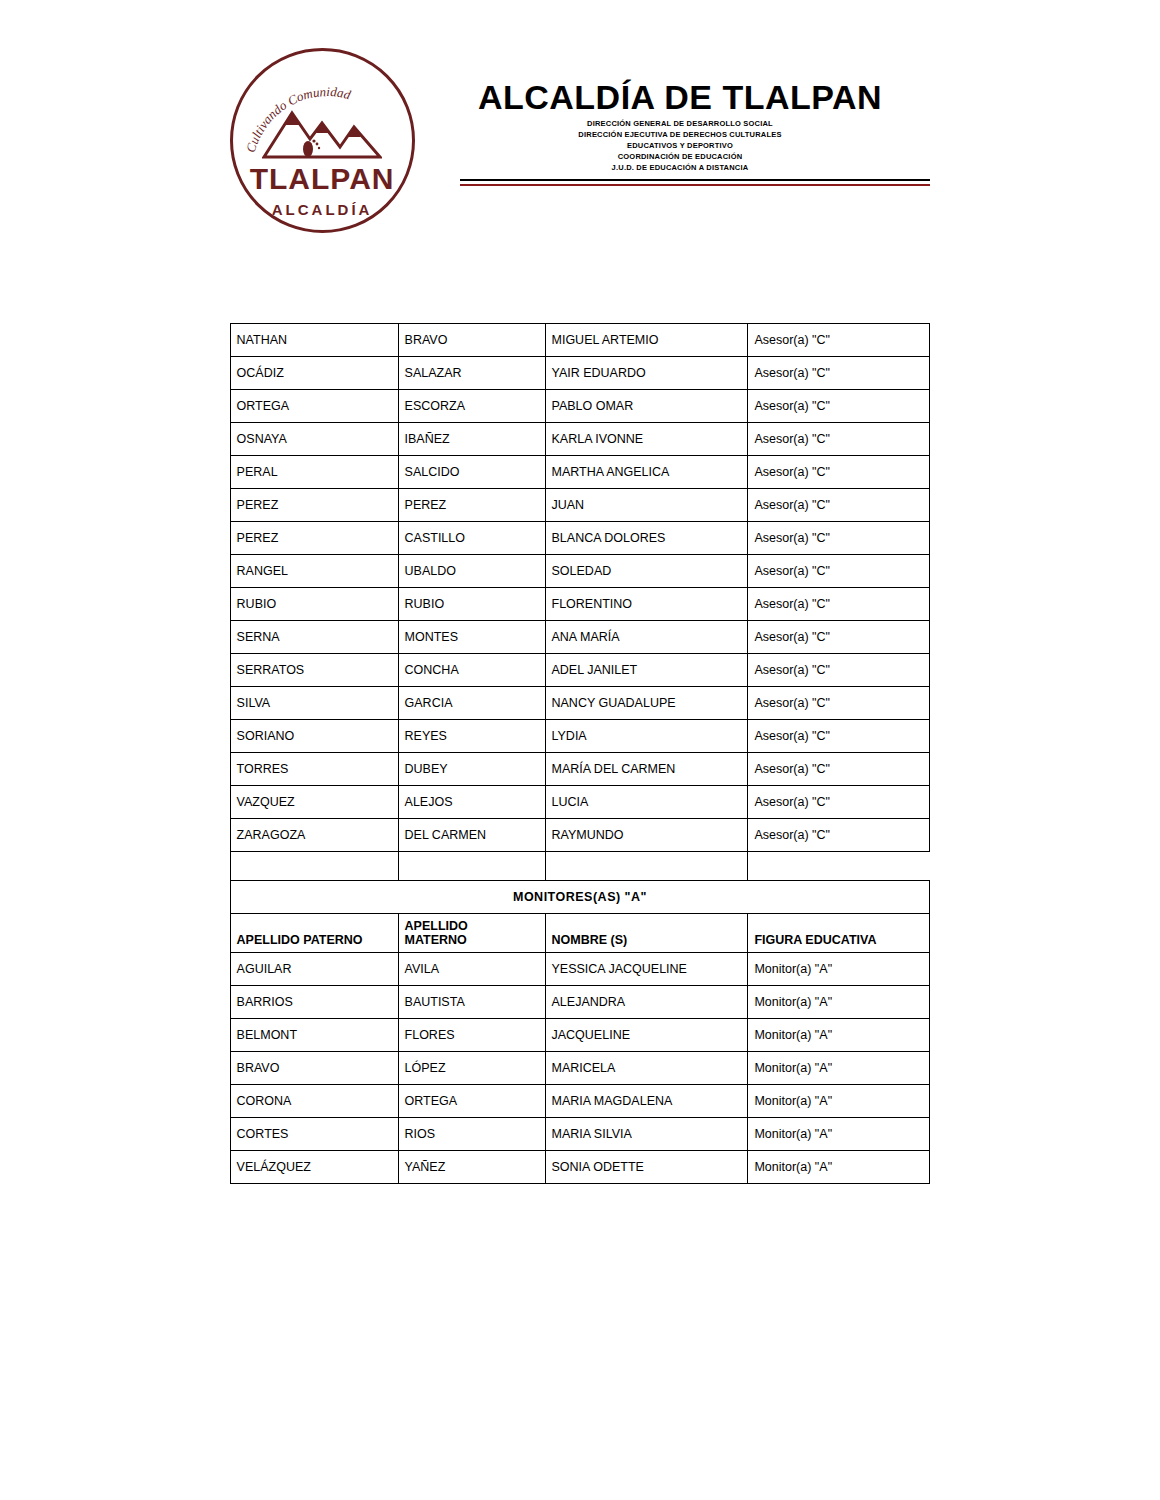Cultivando Comunidad
TLALPAN
ALCALDÍA
ALCALDÍA DE TLALPAN
DIRECCIÓN GENERAL DE DESARROLLO SOCIAL
DIRECCIÓN EJECUTIVA DE DERECHOS CULTURALES
EDUCATIVOS Y DEPORTIVO
COORDINACIÓN DE EDUCACIÓN
J.U.D. DE EDUCACIÓN A DISTANCIA
| NATHAN | BRAVO | MIGUEL ARTEMIO | Asesor(a) "C" |
| OCÁDIZ | SALAZAR | YAIR EDUARDO | Asesor(a) "C" |
| ORTEGA | ESCORZA | PABLO OMAR | Asesor(a) "C" |
| OSNAYA | IBAÑEZ | KARLA IVONNE | Asesor(a) "C" |
| PERAL | SALCIDO | MARTHA ANGELICA | Asesor(a) "C" |
| PEREZ | PEREZ | JUAN | Asesor(a) "C" |
| PEREZ | CASTILLO | BLANCA DOLORES | Asesor(a) "C" |
| RANGEL | UBALDO | SOLEDAD | Asesor(a) "C" |
| RUBIO | RUBIO | FLORENTINO | Asesor(a) "C" |
| SERNA | MONTES | ANA MARÍA | Asesor(a) "C" |
| SERRATOS | CONCHA | ADEL JANILET | Asesor(a) "C" |
| SILVA | GARCIA | NANCY GUADALUPE | Asesor(a) "C" |
| SORIANO | REYES | LYDIA | Asesor(a) "C" |
| TORRES | DUBEY | MARÍA DEL CARMEN | Asesor(a) "C" |
| VAZQUEZ | ALEJOS | LUCIA | Asesor(a) "C" |
| ZARAGOZA | DEL CARMEN | RAYMUNDO | Asesor(a) "C" |
| MONITORES(AS) "A" |
| APELLIDO PATERNO | APELLIDO MATERNO | NOMBRE (S) | FIGURA EDUCATIVA |
| AGUILAR | AVILA | YESSICA JACQUELINE | Monitor(a) "A" |
| BARRIOS | BAUTISTA | ALEJANDRA | Monitor(a) "A" |
| BELMONT | FLORES | JACQUELINE | Monitor(a) "A" |
| BRAVO | LÓPEZ | MARICELA | Monitor(a) "A" |
| CORONA | ORTEGA | MARIA MAGDALENA | Monitor(a) "A" |
| CORTES | RIOS | MARIA SILVIA | Monitor(a) "A" |
| VELÁZQUEZ | YAÑEZ | SONIA ODETTE | Monitor(a) "A" |